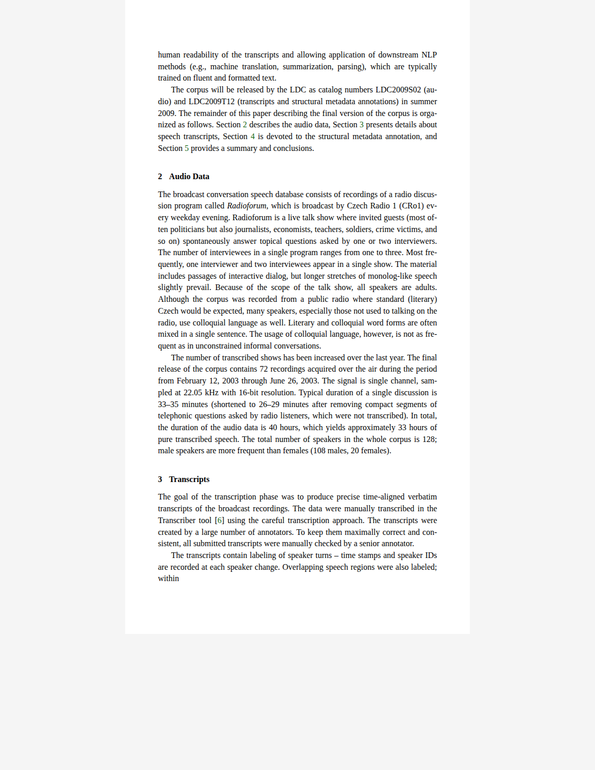human readability of the transcripts and allowing application of downstream NLP methods (e.g., machine translation, summarization, parsing), which are typically trained on fluent and formatted text.
The corpus will be released by the LDC as catalog numbers LDC2009S02 (audio) and LDC2009T12 (transcripts and structural metadata annotations) in summer 2009. The remainder of this paper describing the final version of the corpus is organized as follows. Section 2 describes the audio data, Section 3 presents details about speech transcripts, Section 4 is devoted to the structural metadata annotation, and Section 5 provides a summary and conclusions.
2 Audio Data
The broadcast conversation speech database consists of recordings of a radio discussion program called Radioforum, which is broadcast by Czech Radio 1 (CRo1) every weekday evening. Radioforum is a live talk show where invited guests (most often politicians but also journalists, economists, teachers, soldiers, crime victims, and so on) spontaneously answer topical questions asked by one or two interviewers. The number of interviewees in a single program ranges from one to three. Most frequently, one interviewer and two interviewees appear in a single show. The material includes passages of interactive dialog, but longer stretches of monolog-like speech slightly prevail. Because of the scope of the talk show, all speakers are adults. Although the corpus was recorded from a public radio where standard (literary) Czech would be expected, many speakers, especially those not used to talking on the radio, use colloquial language as well. Literary and colloquial word forms are often mixed in a single sentence. The usage of colloquial language, however, is not as frequent as in unconstrained informal conversations.
The number of transcribed shows has been increased over the last year. The final release of the corpus contains 72 recordings acquired over the air during the period from February 12, 2003 through June 26, 2003. The signal is single channel, sampled at 22.05 kHz with 16-bit resolution. Typical duration of a single discussion is 33–35 minutes (shortened to 26–29 minutes after removing compact segments of telephonic questions asked by radio listeners, which were not transcribed). In total, the duration of the audio data is 40 hours, which yields approximately 33 hours of pure transcribed speech. The total number of speakers in the whole corpus is 128; male speakers are more frequent than females (108 males, 20 females).
3 Transcripts
The goal of the transcription phase was to produce precise time-aligned verbatim transcripts of the broadcast recordings. The data were manually transcribed in the Transcriber tool [6] using the careful transcription approach. The transcripts were created by a large number of annotators. To keep them maximally correct and consistent, all submitted transcripts were manually checked by a senior annotator.
The transcripts contain labeling of speaker turns – time stamps and speaker IDs are recorded at each speaker change. Overlapping speech regions were also labeled; within